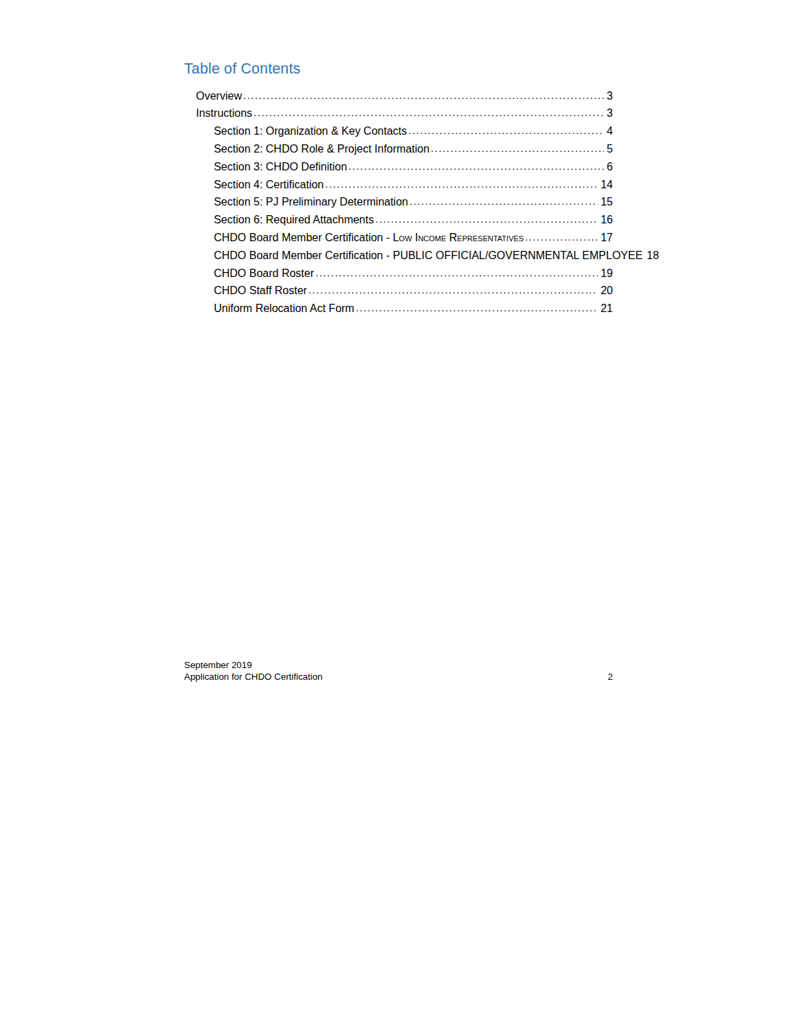Table of Contents
Overview ........................................................................................................................................... 3
Instructions ....................................................................................................................................... 3
Section 1: Organization & Key Contacts ............................................................................................ 4
Section 2: CHDO Role & Project Information ..................................................................................... 5
Section 3: CHDO Definition ................................................................................................................. 6
Section 4: Certification ....................................................................................................................... 14
Section 5: PJ Preliminary Determination ........................................................................................... 15
Section 6: Required Attachments ..................................................................................................... 16
CHDO Board Member Certification - Low Income Representatives ..................................................... 17
CHDO Board Member Certification - PUBLIC OFFICIAL/GOVERNMENTAL EMPLOYEE ....................... 18
CHDO Board Roster .............................................................................................................................. 19
CHDO Staff Roster ................................................................................................................................ 20
Uniform Relocation Act Form ......................................................................................................... 21
September 2019
Application for CHDO Certification
2